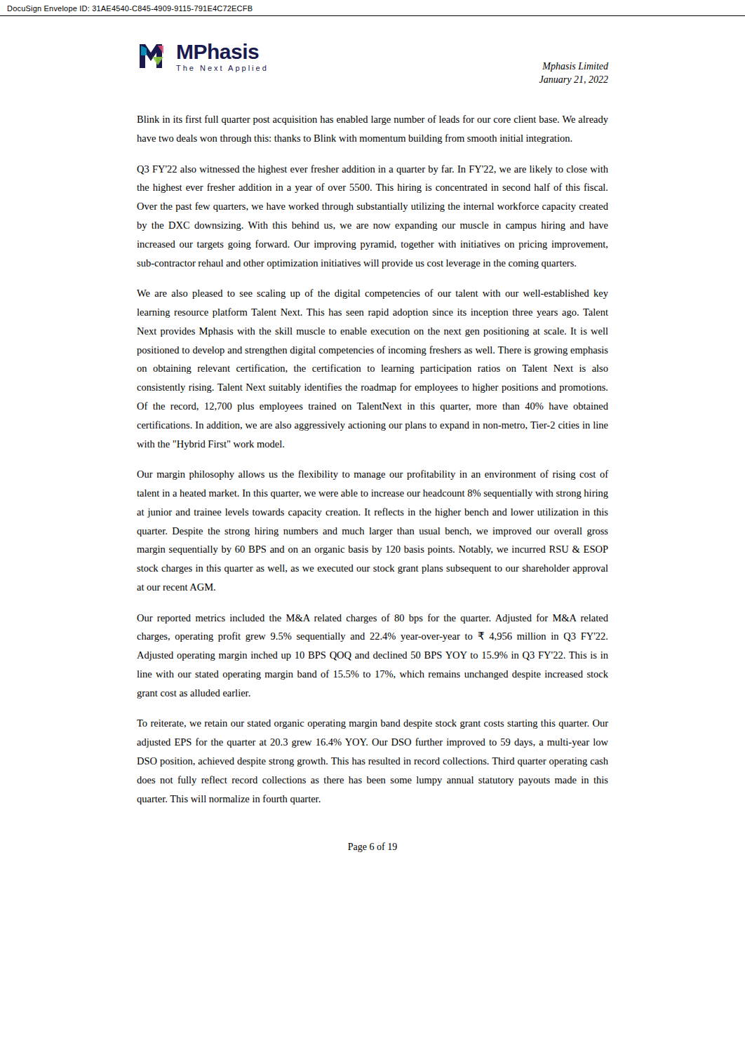DocuSign Envelope ID: 31AE4540-C845-4909-9115-791E4C72ECFB
MPhasis
The Next Applied
Mphasis Limited
January 21, 2022
Blink in its first full quarter post acquisition has enabled large number of leads for our core client base. We already have two deals won through this: thanks to Blink with momentum building from smooth initial integration.
Q3 FY'22 also witnessed the highest ever fresher addition in a quarter by far. In FY'22, we are likely to close with the highest ever fresher addition in a year of over 5500. This hiring is concentrated in second half of this fiscal. Over the past few quarters, we have worked through substantially utilizing the internal workforce capacity created by the DXC downsizing. With this behind us, we are now expanding our muscle in campus hiring and have increased our targets going forward. Our improving pyramid, together with initiatives on pricing improvement, sub-contractor rehaul and other optimization initiatives will provide us cost leverage in the coming quarters.
We are also pleased to see scaling up of the digital competencies of our talent with our well-established key learning resource platform Talent Next. This has seen rapid adoption since its inception three years ago. Talent Next provides Mphasis with the skill muscle to enable execution on the next gen positioning at scale. It is well positioned to develop and strengthen digital competencies of incoming freshers as well. There is growing emphasis on obtaining relevant certification, the certification to learning participation ratios on Talent Next is also consistently rising. Talent Next suitably identifies the roadmap for employees to higher positions and promotions. Of the record, 12,700 plus employees trained on TalentNext in this quarter, more than 40% have obtained certifications. In addition, we are also aggressively actioning our plans to expand in non-metro, Tier-2 cities in line with the "Hybrid First" work model.
Our margin philosophy allows us the flexibility to manage our profitability in an environment of rising cost of talent in a heated market. In this quarter, we were able to increase our headcount 8% sequentially with strong hiring at junior and trainee levels towards capacity creation. It reflects in the higher bench and lower utilization in this quarter. Despite the strong hiring numbers and much larger than usual bench, we improved our overall gross margin sequentially by 60 BPS and on an organic basis by 120 basis points. Notably, we incurred RSU & ESOP stock charges in this quarter as well, as we executed our stock grant plans subsequent to our shareholder approval at our recent AGM.
Our reported metrics included the M&A related charges of 80 bps for the quarter. Adjusted for M&A related charges, operating profit grew 9.5% sequentially and 22.4% year-over-year to ₹ 4,956 million in Q3 FY'22. Adjusted operating margin inched up 10 BPS QOQ and declined 50 BPS YOY to 15.9% in Q3 FY'22. This is in line with our stated operating margin band of 15.5% to 17%, which remains unchanged despite increased stock grant cost as alluded earlier.
To reiterate, we retain our stated organic operating margin band despite stock grant costs starting this quarter. Our adjusted EPS for the quarter at 20.3 grew 16.4% YOY. Our DSO further improved to 59 days, a multi-year low DSO position, achieved despite strong growth. This has resulted in record collections. Third quarter operating cash does not fully reflect record collections as there has been some lumpy annual statutory payouts made in this quarter. This will normalize in fourth quarter.
Page 6 of 19